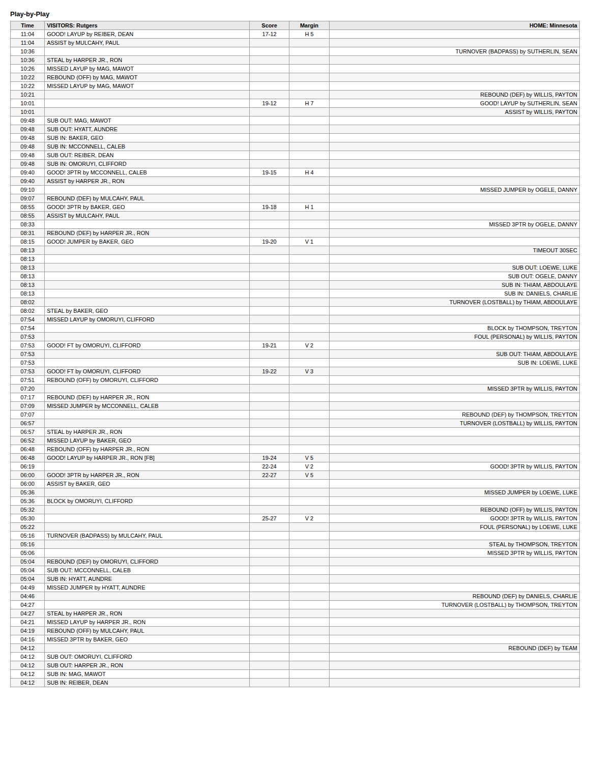Play-by-Play
| Time | VISITORS: Rutgers | Score | Margin | HOME: Minnesota |
| --- | --- | --- | --- | --- |
| 11:04 | GOOD! LAYUP by REIBER, DEAN | 17-12 | H 5 | |
| 11:04 | ASSIST by MULCAHY, PAUL | | | |
| 10:36 | | | | TURNOVER (BADPASS) by SUTHERLIN, SEAN |
| 10:36 | STEAL by HARPER JR., RON | | | |
| 10:26 | MISSED LAYUP by MAG, MAWOT | | | |
| 10:22 | REBOUND (OFF) by MAG, MAWOT | | | |
| 10:22 | MISSED LAYUP by MAG, MAWOT | | | |
| 10:21 | | | | REBOUND (DEF) by WILLIS, PAYTON |
| 10:01 | | 19-12 | H 7 | GOOD! LAYUP by SUTHERLIN, SEAN |
| 10:01 | | | | ASSIST by WILLIS, PAYTON |
| 09:48 | SUB OUT: MAG, MAWOT | | | |
| 09:48 | SUB OUT: HYATT, AUNDRE | | | |
| 09:48 | SUB IN: BAKER, GEO | | | |
| 09:48 | SUB IN: MCCONNELL, CALEB | | | |
| 09:48 | SUB OUT: REIBER, DEAN | | | |
| 09:48 | SUB IN: OMORUYI, CLIFFORD | | | |
| 09:40 | GOOD! 3PTR by MCCONNELL, CALEB | 19-15 | H 4 | |
| 09:40 | ASSIST by HARPER JR., RON | | | |
| 09:10 | | | | MISSED JUMPER by OGELE, DANNY |
| 09:07 | REBOUND (DEF) by MULCAHY, PAUL | | | |
| 08:55 | GOOD! 3PTR by BAKER, GEO | 19-18 | H 1 | |
| 08:55 | ASSIST by MULCAHY, PAUL | | | |
| 08:33 | | | | MISSED 3PTR by OGELE, DANNY |
| 08:31 | REBOUND (DEF) by HARPER JR., RON | | | |
| 08:15 | GOOD! JUMPER by BAKER, GEO | 19-20 | V 1 | |
| 08:13 | | | | TIMEOUT 30SEC |
| 08:13 | | | | |
| 08:13 | | | | SUB OUT: LOEWE, LUKE |
| 08:13 | | | | SUB OUT: OGELE, DANNY |
| 08:13 | | | | SUB IN: THIAM, ABDOULAYE |
| 08:13 | | | | SUB IN: DANIELS, CHARLIE |
| 08:02 | | | | TURNOVER (LOSTBALL) by THIAM, ABDOULAYE |
| 08:02 | STEAL by BAKER, GEO | | | |
| 07:54 | MISSED LAYUP by OMORUYI, CLIFFORD | | | |
| 07:54 | | | | BLOCK by THOMPSON, TREYTON |
| 07:53 | | | | FOUL (PERSONAL) by WILLIS, PAYTON |
| 07:53 | GOOD! FT by OMORUYI, CLIFFORD | 19-21 | V 2 | |
| 07:53 | | | | SUB OUT: THIAM, ABDOULAYE |
| 07:53 | | | | SUB IN: LOEWE, LUKE |
| 07:53 | GOOD! FT by OMORUYI, CLIFFORD | 19-22 | V 3 | |
| 07:51 | REBOUND (OFF) by OMORUYI, CLIFFORD | | | |
| 07:20 | | | | MISSED 3PTR by WILLIS, PAYTON |
| 07:17 | REBOUND (DEF) by HARPER JR., RON | | | |
| 07:09 | MISSED JUMPER by MCCONNELL, CALEB | | | |
| 07:07 | | | | REBOUND (DEF) by THOMPSON, TREYTON |
| 06:57 | | | | TURNOVER (LOSTBALL) by WILLIS, PAYTON |
| 06:57 | STEAL by HARPER JR., RON | | | |
| 06:52 | MISSED LAYUP by BAKER, GEO | | | |
| 06:48 | REBOUND (OFF) by HARPER JR., RON | | | |
| 06:48 | GOOD! LAYUP by HARPER JR., RON [FB] | 19-24 | V 5 | |
| 06:19 | | 22-24 | V 2 | GOOD! 3PTR by WILLIS, PAYTON |
| 06:00 | GOOD! 3PTR by HARPER JR., RON | 22-27 | V 5 | |
| 06:00 | ASSIST by BAKER, GEO | | | |
| 05:36 | | | | MISSED JUMPER by LOEWE, LUKE |
| 05:36 | BLOCK by OMORUYI, CLIFFORD | | | |
| 05:32 | | | | REBOUND (OFF) by WILLIS, PAYTON |
| 05:30 | | 25-27 | V 2 | GOOD! 3PTR by WILLIS, PAYTON |
| 05:22 | | | | FOUL (PERSONAL) by LOEWE, LUKE |
| 05:16 | TURNOVER (BADPASS) by MULCAHY, PAUL | | | |
| 05:16 | | | | STEAL by THOMPSON, TREYTON |
| 05:06 | | | | MISSED 3PTR by WILLIS, PAYTON |
| 05:04 | REBOUND (DEF) by OMORUYI, CLIFFORD | | | |
| 05:04 | SUB OUT: MCCONNELL, CALEB | | | |
| 05:04 | SUB IN: HYATT, AUNDRE | | | |
| 04:49 | MISSED JUMPER by HYATT, AUNDRE | | | |
| 04:46 | | | | REBOUND (DEF) by DANIELS, CHARLIE |
| 04:27 | | | | TURNOVER (LOSTBALL) by THOMPSON, TREYTON |
| 04:27 | STEAL by HARPER JR., RON | | | |
| 04:21 | MISSED LAYUP by HARPER JR., RON | | | |
| 04:19 | REBOUND (OFF) by MULCAHY, PAUL | | | |
| 04:16 | MISSED 3PTR by BAKER, GEO | | | |
| 04:12 | | | | REBOUND (DEF) by TEAM |
| 04:12 | SUB OUT: OMORUYI, CLIFFORD | | | |
| 04:12 | SUB OUT: HARPER JR., RON | | | |
| 04:12 | SUB IN: MAG, MAWOT | | | |
| 04:12 | SUB IN: REIBER, DEAN | | | |